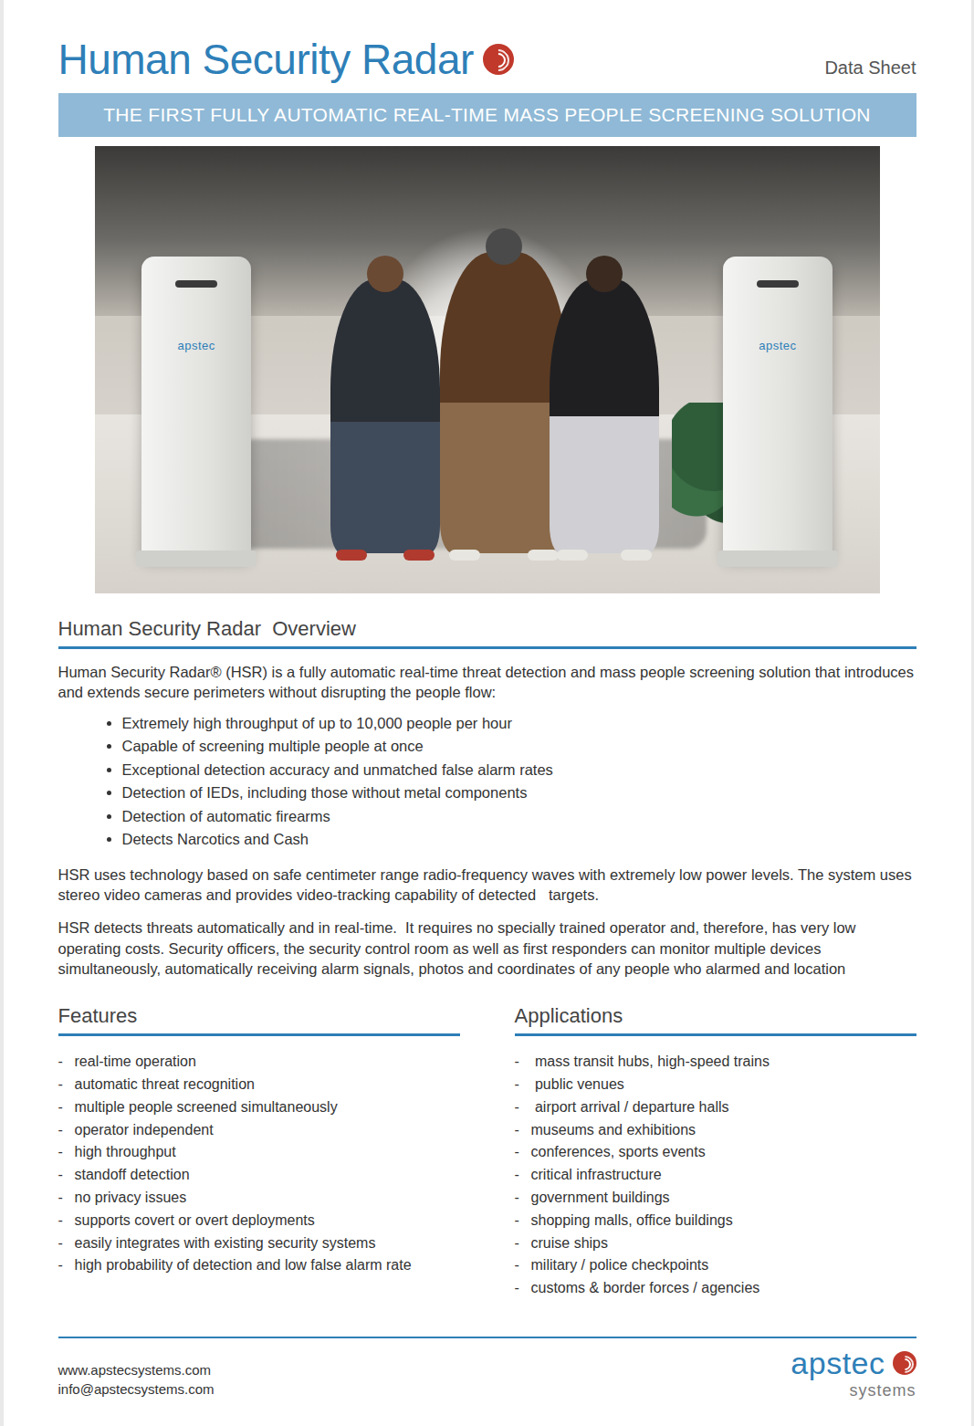Human Security Radar
Data Sheet
THE FIRST FULLY AUTOMATIC REAL-TIME MASS PEOPLE SCREENING SOLUTION
apstec
apstec
Human Security Radar Overview
Human Security Radar® (HSR) is a fully automatic real-time threat detection and mass people screening solution that introduces and extends secure perimeters without disrupting the people flow:
Extremely high throughput of up to 10,000 people per hour
Capable of screening multiple people at once
Exceptional detection accuracy and unmatched false alarm rates
Detection of IEDs, including those without metal components
Detection of automatic firearms
Detects Narcotics and Cash
HSR uses technology based on safe centimeter range radio-frequency waves with extremely low power levels. The system uses stereo video cameras and provides video-tracking capability of detected targets.
HSR detects threats automatically and in real-time. It requires no specially trained operator and, therefore, has very low operating costs. Security officers, the security control room as well as first responders can monitor multiple devices simultaneously, automatically receiving alarm signals, photos and coordinates of any people who alarmed and location
Features
real-time operation
automatic threat recognition
multiple people screened simultaneously
operator independent
high throughput
standoff detection
no privacy issues
supports covert or overt deployments
easily integrates with existing security systems
high probability of detection and low false alarm rate
Applications
mass transit hubs, high-speed trains
public venues
airport arrival / departure halls
museums and exhibitions
conferences, sports events
critical infrastructure
government buildings
shopping malls, office buildings
cruise ships
military / police checkpoints
customs & border forces / agencies
www.apstecsystems.com
info@apstecsystems.com
apstec
systems